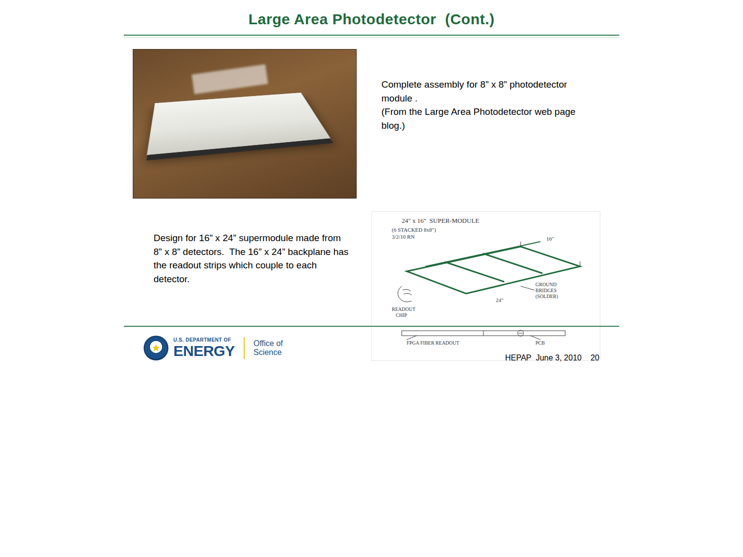Large Area Photodetector (Cont.)
Complete assembly for 8” x 8” photodetector module .
(From the Large Area Photodetector web page blog.)
Design for 16” x 24” supermodule made from 8” x 8” detectors. The 16” x 24” backplane has the readout strips which couple to each detector.
24" x 16" SUPER-MODULE (6 STACKED 8x8") 3/2/10 RN 16" 24" READOUT CHIP GROUND BRIDGES (SOLDER) FPGA FIBER READOUT PCB
U.S. DEPARTMENT OF
ENERGY
Office of
Science
HEPAP June 3, 201020